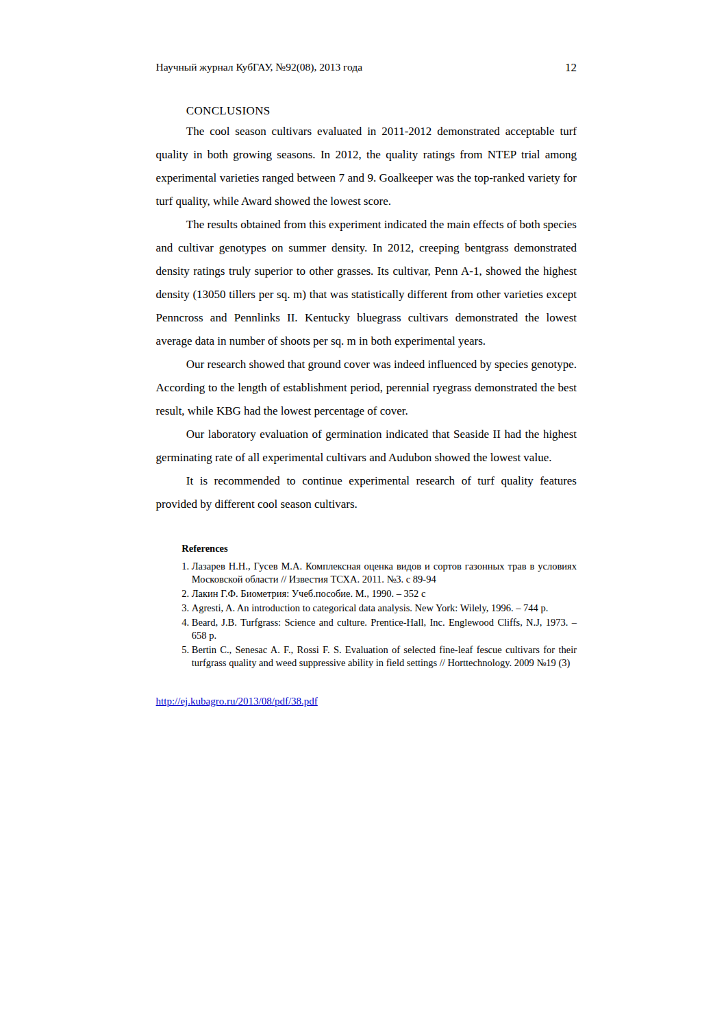Научный журнал КубГАУ, №92(08), 2013 года
12
CONCLUSIONS
The cool season cultivars evaluated in 2011-2012 demonstrated acceptable turf quality in both growing seasons. In 2012, the quality ratings from NTEP trial among experimental varieties ranged between 7 and 9. Goalkeeper was the top-ranked variety for turf quality, while Award showed the lowest score.
The results obtained from this experiment indicated the main effects of both species and cultivar genotypes on summer density. In 2012, creeping bentgrass demonstrated density ratings truly superior to other grasses. Its cultivar, Penn A-1, showed the highest density (13050 tillers per sq. m) that was statistically different from other varieties except Penncross and Pennlinks II. Kentucky bluegrass cultivars demonstrated the lowest average data in number of shoots per sq. m in both experimental years.
Our research showed that ground cover was indeed influenced by species genotype. According to the length of establishment period, perennial ryegrass demonstrated the best result, while KBG had the lowest percentage of cover.
Our laboratory evaluation of germination indicated that Seaside II had the highest germinating rate of all experimental cultivars and Audubon showed the lowest value.
It is recommended to continue experimental research of turf quality features provided by different cool season cultivars.
References
Лазарев Н.Н., Гусев М.А. Комплексная оценка видов и сортов газонных трав в условиях Московской области // Известия ТСХА. 2011. №3. с 89-94
Лакин Г.Ф. Биометрия: Учеб.пособие. М., 1990. – 352 с
Agresti, A. An introduction to categorical data analysis. New York: Wilely, 1996. – 744 p.
Beard, J.B. Turfgrass: Science and culture. Prentice-Hall, Inc. Englewood Cliffs, N.J, 1973. – 658 p.
Bertin C., Senesac A. F., Rossi F. S. Evaluation of selected fine-leaf fescue cultivars for their turfgrass quality and weed suppressive ability in field settings // Horttechnology. 2009 №19 (3)
http://ej.kubagro.ru/2013/08/pdf/38.pdf